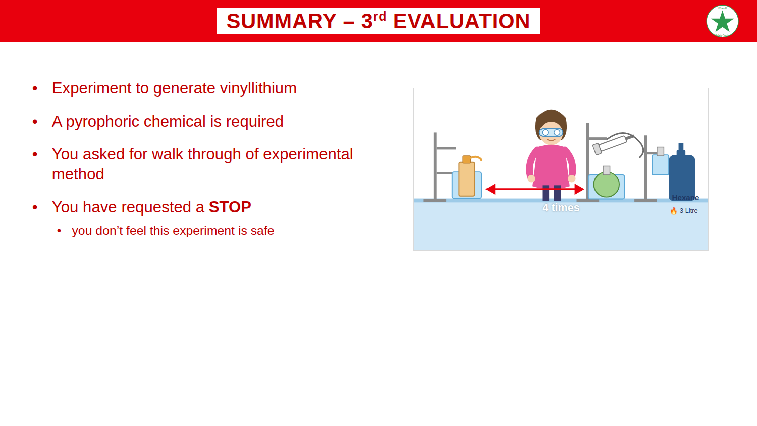SUMMARY – 3rd EVALUATION
IChemE Safety Centre IChemE Safety Centre
Experiment to generate vinyllithium
A pyrophoric chemical is required
You asked for walk through of experimental method
You have requested a STOP
you don’t feel this experiment is safe
Laboratory setup illustration A cartoon chemist in safety goggles stands beside a bench with a reagent bottle, a round-bottom flask in a water bath, a syringe, and a large 3 litre hexane container. A double-headed arrow labelled "4 times" spans the distance between the reagent bottle and the flask.
4 times
Hexane
🔥 3 Litre